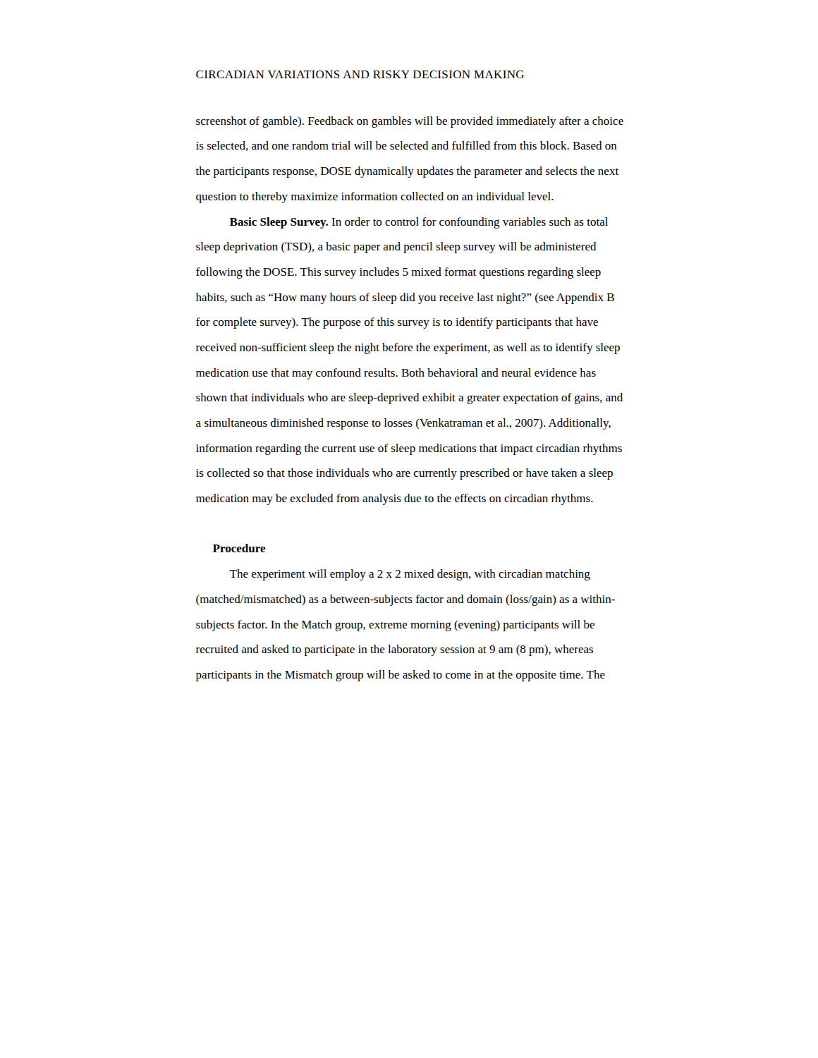Circadian Variations and Risky Decision Making
screenshot of gamble). Feedback on gambles will be provided immediately after a choice is selected, and one random trial will be selected and fulfilled from this block. Based on the participants response, DOSE dynamically updates the parameter and selects the next question to thereby maximize information collected on an individual level.
Basic Sleep Survey. In order to control for confounding variables such as total sleep deprivation (TSD), a basic paper and pencil sleep survey will be administered following the DOSE. This survey includes 5 mixed format questions regarding sleep habits, such as “How many hours of sleep did you receive last night?” (see Appendix B for complete survey). The purpose of this survey is to identify participants that have received non-sufficient sleep the night before the experiment, as well as to identify sleep medication use that may confound results. Both behavioral and neural evidence has shown that individuals who are sleep-deprived exhibit a greater expectation of gains, and a simultaneous diminished response to losses (Venkatraman et al., 2007). Additionally, information regarding the current use of sleep medications that impact circadian rhythms is collected so that those individuals who are currently prescribed or have taken a sleep medication may be excluded from analysis due to the effects on circadian rhythms.
Procedure
The experiment will employ a 2 x 2 mixed design, with circadian matching (matched/mismatched) as a between-subjects factor and domain (loss/gain) as a within-subjects factor. In the Match group, extreme morning (evening) participants will be recruited and asked to participate in the laboratory session at 9 am (8 pm), whereas participants in the Mismatch group will be asked to come in at the opposite time. The